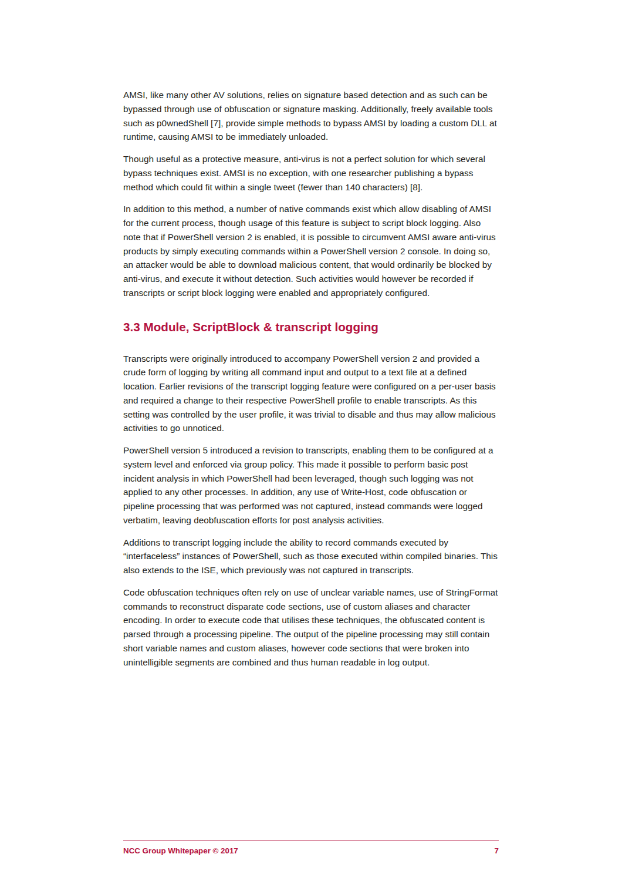AMSI, like many other AV solutions, relies on signature based detection and as such can be bypassed through use of obfuscation or signature masking. Additionally, freely available tools such as p0wnedShell [7], provide simple methods to bypass AMSI by loading a custom DLL at runtime, causing AMSI to be immediately unloaded.
Though useful as a protective measure, anti-virus is not a perfect solution for which several bypass techniques exist. AMSI is no exception, with one researcher publishing a bypass method which could fit within a single tweet (fewer than 140 characters) [8].
In addition to this method, a number of native commands exist which allow disabling of AMSI for the current process, though usage of this feature is subject to script block logging. Also note that if PowerShell version 2 is enabled, it is possible to circumvent AMSI aware anti-virus products by simply executing commands within a PowerShell version 2 console. In doing so, an attacker would be able to download malicious content, that would ordinarily be blocked by anti-virus, and execute it without detection. Such activities would however be recorded if transcripts or script block logging were enabled and appropriately configured.
3.3 Module, ScriptBlock & transcript logging
Transcripts were originally introduced to accompany PowerShell version 2 and provided a crude form of logging by writing all command input and output to a text file at a defined location. Earlier revisions of the transcript logging feature were configured on a per-user basis and required a change to their respective PowerShell profile to enable transcripts. As this setting was controlled by the user profile, it was trivial to disable and thus may allow malicious activities to go unnoticed.
PowerShell version 5 introduced a revision to transcripts, enabling them to be configured at a system level and enforced via group policy. This made it possible to perform basic post incident analysis in which PowerShell had been leveraged, though such logging was not applied to any other processes. In addition, any use of Write-Host, code obfuscation or pipeline processing that was performed was not captured, instead commands were logged verbatim, leaving deobfuscation efforts for post analysis activities.
Additions to transcript logging include the ability to record commands executed by “interfaceless” instances of PowerShell, such as those executed within compiled binaries. This also extends to the ISE, which previously was not captured in transcripts.
Code obfuscation techniques often rely on use of unclear variable names, use of StringFormat commands to reconstruct disparate code sections, use of custom aliases and character encoding. In order to execute code that utilises these techniques, the obfuscated content is parsed through a processing pipeline. The output of the pipeline processing may still contain short variable names and custom aliases, however code sections that were broken into unintelligible segments are combined and thus human readable in log output.
NCC Group Whitepaper © 2017 7